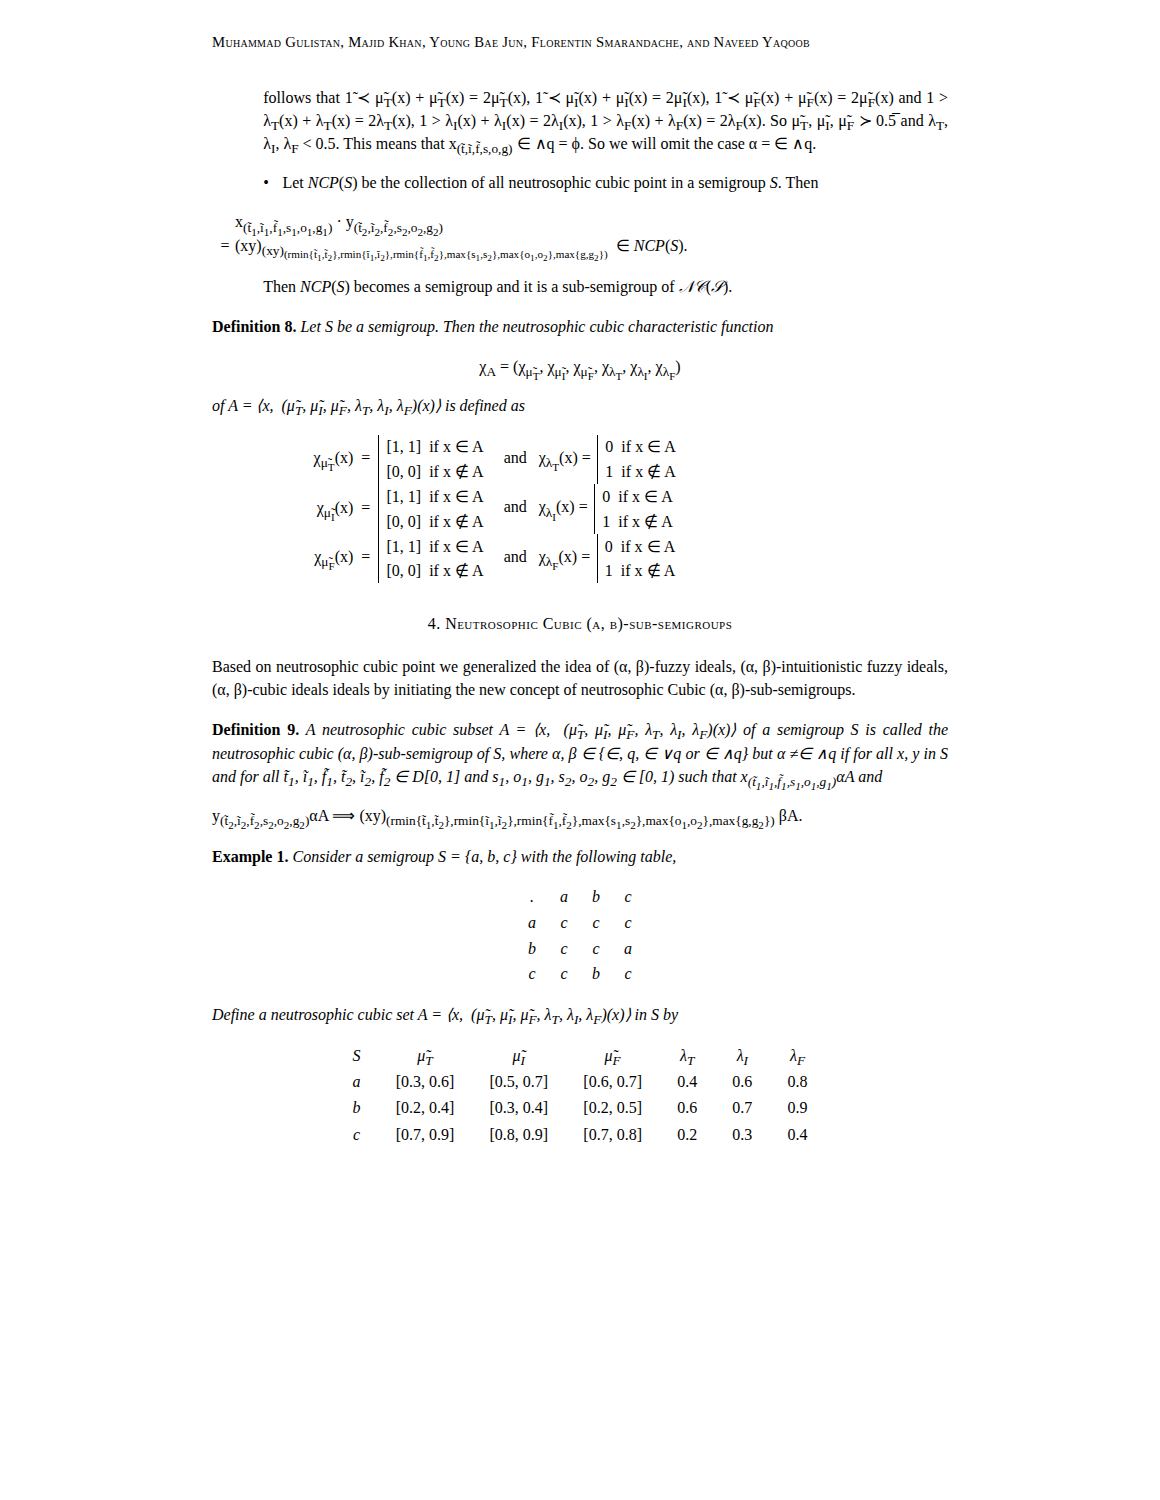Muhammad Gulistan, Majid Khan, Young Bae Jun, Florentin Smarandache, and Naveed Yaqoob
follows that 1̃ ≺ μ̃T(x) + μ̃T(x) = 2μ̃T(x), 1̃ ≺ μ̃I(x) + μ̃I(x) = 2μ̃I(x), 1̃ ≺ μ̃F(x) + μ̃F(x) = 2μ̃F(x) and 1 > λT(x) + λT(x) = 2λT(x), 1 > λI(x) + λI(x) = 2λI(x), 1 > λF(x) + λF(x) = 2λF(x). So μ̃T, μ̃I, μ̃F ≻ 0.5̅ and λT, λI, λF < 0.5. This means that x(t̃,ĩ,f̃,s,o,g) ∈ ∧q = ϕ. So we will omit the case α = ∈ ∧q.
Let NCP(S) be the collection of all neutrosophic cubic point in a semigroup S. Then
x(t̃1,ĩ1,f̃1,s1,o1,g1) · y(t̃2,ĩ2,f̃2,s2,o2,g2)
= (xy)(xy)(rmin{t̃1,t̃2},rmin{ĩ1,ĩ2},rmin{f̃1,f̃2},max{s1,s2},max{o1,o2},max{g,g2}) ∈ NCP(S).
Then NCP(S) becomes a semigroup and it is a sub-semigroup of 𝒩𝒞(𝒮).
Definition 8. Let S be a semigroup. Then the neutrosophic cubic characteristic function
χA = (χμ̃T, χμ̃I, χμ̃F, χλT, χλI, χλF)
of A = ⟨x, (μ̃T, μ̃I, μ̃F, λT, λI, λF)(x)⟩ is defined as
χμ̃T(x) = [1, 1] if x ∈ A [0, 0] if x ∉ A and χλT(x) = 0 if x ∈ A 1 if x ∉ A
χμ̃I(x) = [1, 1] if x ∈ A [0, 0] if x ∉ A and χλI(x) = 0 if x ∈ A 1 if x ∉ A
χμ̃F(x) = [1, 1] if x ∈ A [0, 0] if x ∉ A and χλF(x) = 0 if x ∈ A 1 if x ∉ A
4. Neutrosophic Cubic (α, β)-sub-semigroups
Based on neutrosophic cubic point we generalized the idea of (α, β)-fuzzy ideals, (α, β)-intuitionistic fuzzy ideals, (α, β)-cubic ideals ideals by initiating the new concept of neutrosophic Cubic (α, β)-sub-semigroups.
Definition 9. A neutrosophic cubic subset A = ⟨x, (μ̃T, μ̃I, μ̃F, λT, λI, λF)(x)⟩ of a semigroup S is called the neutrosophic cubic (α, β)-sub-semigroup of S, where α, β ∈ {∈, q, ∈ ∨q or ∈ ∧q} but α ≠∈ ∧q if for all x, y in S and for all t̃1, ĩ1, f̃1, t̃2, ĩ2, f̃2 ∈ D[0, 1] and s1, o1, g1, s2, o2, g2 ∈ [0, 1) such that x(t̃1,ĩ1,f̃1,s1,o1,g1)αA and
y(t̃2,ĩ2,f̃2,s2,o2,g2)αA ⟹ (xy)(rmin{t̃1,t̃2},rmin{ĩ1,ĩ2},rmin{f̃1,f̃2},max{s1,s2},max{o1,o2},max{g,g2}) βA.
Example 1. Consider a semigroup S = {a, b, c} with the following table,
| . | a | b | c |
| a | c | c | c |
| b | c | c | a |
| c | c | b | c |
Define a neutrosophic cubic set A = ⟨x, (μ̃T, μ̃I, μ̃F, λT, λI, λF)(x)⟩ in S by
| S | μ̃ T | μ̃ I | μ̃ F | λ T | λ I | λ F |
| --- | --- | --- | --- | --- | --- | --- |
| a | [0.3, 0.6] | [0.5, 0.7] | [0.6, 0.7] | 0.4 | 0.6 | 0.8 |
| b | [0.2, 0.4] | [0.3, 0.4] | [0.2, 0.5] | 0.6 | 0.7 | 0.9 |
| c | [0.7, 0.9] | [0.8, 0.9] | [0.7, 0.8] | 0.2 | 0.3 | 0.4 |